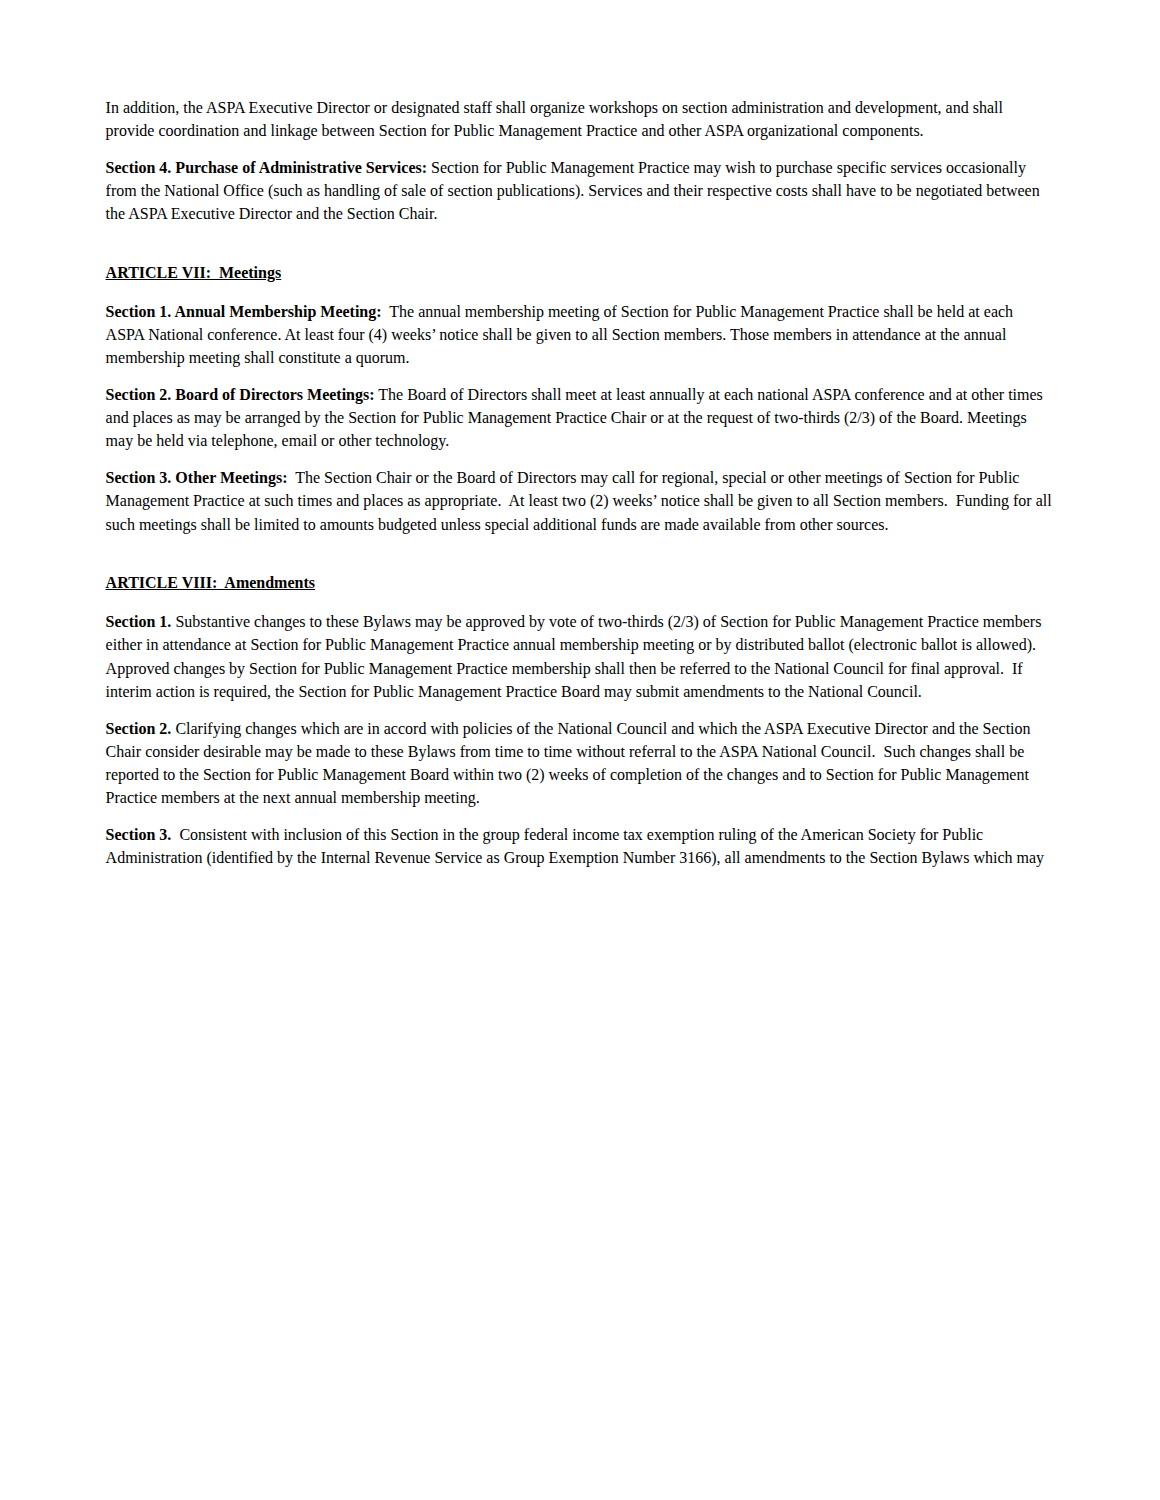In addition, the ASPA Executive Director or designated staff shall organize workshops on section administration and development, and shall provide coordination and linkage between Section for Public Management Practice and other ASPA organizational components.
Section 4. Purchase of Administrative Services: Section for Public Management Practice may wish to purchase specific services occasionally from the National Office (such as handling of sale of section publications). Services and their respective costs shall have to be negotiated between the ASPA Executive Director and the Section Chair.
ARTICLE VII: Meetings
Section 1. Annual Membership Meeting: The annual membership meeting of Section for Public Management Practice shall be held at each ASPA National conference. At least four (4) weeks’ notice shall be given to all Section members. Those members in attendance at the annual membership meeting shall constitute a quorum.
Section 2. Board of Directors Meetings: The Board of Directors shall meet at least annually at each national ASPA conference and at other times and places as may be arranged by the Section for Public Management Practice Chair or at the request of two-thirds (2/3) of the Board. Meetings may be held via telephone, email or other technology.
Section 3. Other Meetings: The Section Chair or the Board of Directors may call for regional, special or other meetings of Section for Public Management Practice at such times and places as appropriate. At least two (2) weeks’ notice shall be given to all Section members. Funding for all such meetings shall be limited to amounts budgeted unless special additional funds are made available from other sources.
ARTICLE VIII: Amendments
Section 1. Substantive changes to these Bylaws may be approved by vote of two-thirds (2/3) of Section for Public Management Practice members either in attendance at Section for Public Management Practice annual membership meeting or by distributed ballot (electronic ballot is allowed). Approved changes by Section for Public Management Practice membership shall then be referred to the National Council for final approval. If interim action is required, the Section for Public Management Practice Board may submit amendments to the National Council.
Section 2. Clarifying changes which are in accord with policies of the National Council and which the ASPA Executive Director and the Section Chair consider desirable may be made to these Bylaws from time to time without referral to the ASPA National Council. Such changes shall be reported to the Section for Public Management Board within two (2) weeks of completion of the changes and to Section for Public Management Practice members at the next annual membership meeting.
Section 3. Consistent with inclusion of this Section in the group federal income tax exemption ruling of the American Society for Public Administration (identified by the Internal Revenue Service as Group Exemption Number 3166), all amendments to the Section Bylaws which may